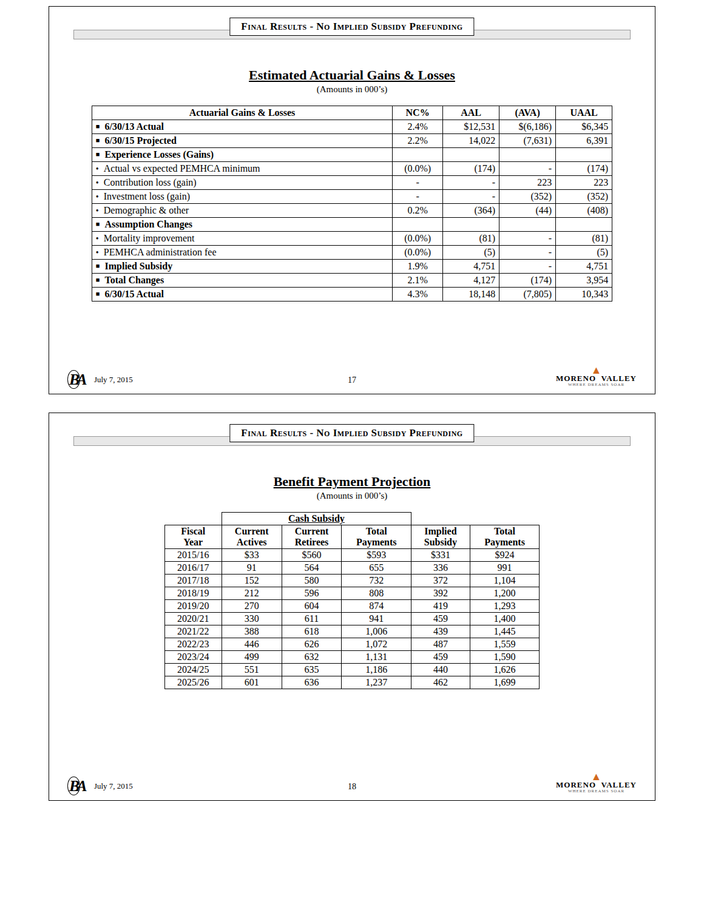Final Results - No Implied Subsidy Prefunding
Estimated Actuarial Gains & Losses
(Amounts in 000’s)
| Actuarial Gains & Losses | NC% | AAL | (AVA) | UAAL |
| --- | --- | --- | --- | --- |
| 6/30/13 Actual | 2.4% | $12,531 | $(6,186) | $6,345 |
| 6/30/15 Projected | 2.2% | 14,022 | (7,631) | 6,391 |
| Experience Losses (Gains) | | | | |
| Actual vs expected PEMHCA minimum | (0.0%) | (174) | - | (174) |
| Contribution loss (gain) | - | - | 223 | 223 |
| Investment loss (gain) | - | - | (352) | (352) |
| Demographic & other | 0.2% | (364) | (44) | (408) |
| Assumption Changes | | | | |
| Mortality improvement | (0.0%) | (81) | - | (81) |
| PEMHCA administration fee | (0.0%) | (5) | - | (5) |
| Implied Subsidy | 1.9% | 4,751 | - | 4,751 |
| Total Changes | 2.1% | 4,127 | (174) | 3,954 |
| 6/30/15 Actual | 4.3% | 18,148 | (7,805) | 10,343 |
BA July 7, 2015
17
▲
MORENO VALLEY
WHERE DREAMS SOAR
Final Results - No Implied Subsidy Prefunding
Benefit Payment Projection
(Amounts in 000’s)
| | Cash Subsidy | | |
| --- | --- | --- | --- |
| Fiscal Year | Current Actives | Current Retirees | Total Payments | Implied Subsidy | Total Payments |
| 2015/16 | $33 | $560 | $593 | $331 | $924 |
| 2016/17 | 91 | 564 | 655 | 336 | 991 |
| 2017/18 | 152 | 580 | 732 | 372 | 1,104 |
| 2018/19 | 212 | 596 | 808 | 392 | 1,200 |
| 2019/20 | 270 | 604 | 874 | 419 | 1,293 |
| 2020/21 | 330 | 611 | 941 | 459 | 1,400 |
| 2021/22 | 388 | 618 | 1,006 | 439 | 1,445 |
| 2022/23 | 446 | 626 | 1,072 | 487 | 1,559 |
| 2023/24 | 499 | 632 | 1,131 | 459 | 1,590 |
| 2024/25 | 551 | 635 | 1,186 | 440 | 1,626 |
| 2025/26 | 601 | 636 | 1,237 | 462 | 1,699 |
BA July 7, 2015
18
▲
MORENO VALLEY
WHERE DREAMS SOAR